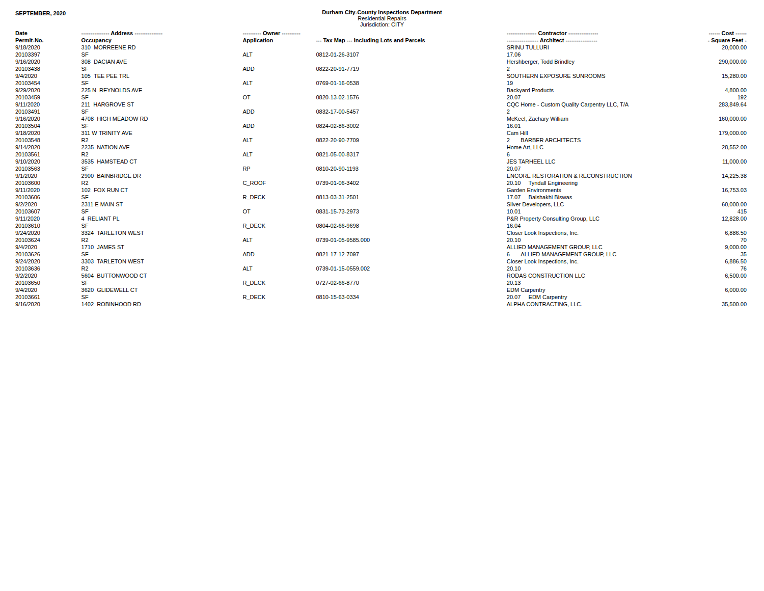SEPTEMBER, 2020
Durham City-County Inspections Department
Residential Repairs
Jurisdiction: CITY
| Date | --------------- Address --------------- | ---------- Owner ---------- | | ---------------- Contractor ---------------- | ------ Cost ------ |
| --- | --- | --- | --- | --- | --- |
| Permit-No. | Occupancy | Application | --- Tax Map --- Including Lots and Parcels | ----------------- Architect ----------------- | - Square Feet - |
| 9/18/2020 | 310 MORREENE RD | | | SRINU TULLURI | 20,000.00 |
| 20103397 | SF | ALT | 0812-01-26-3107 | 17.06 | |
| 9/16/2020 | 308 DACIAN AVE | | | Hershberger, Todd Brindley | 290,000.00 |
| 20103438 | SF | ADD | 0822-20-91-7719 | 2 | |
| 9/4/2020 | 105 TEE PEE TRL | | | SOUTHERN EXPOSURE SUNROOMS | 15,280.00 |
| 20103454 | SF | ALT | 0769-01-16-0538 | 19 | |
| 9/29/2020 | 225 N REYNOLDS AVE | | | Backyard Products | 4,800.00 |
| 20103459 | SF | OT | 0820-13-02-1576 | 20.07 | 192 |
| 9/11/2020 | 211 HARGROVE ST | | | CQC Home - Custom Quality Carpentry LLC, T/A | 283,849.64 |
| 20103491 | SF | ADD | 0832-17-00-5457 | 2 | |
| 9/16/2020 | 4708 HIGH MEADOW RD | | | McKeel, Zachary William | 160,000.00 |
| 20103504 | SF | ADD | 0824-02-86-3002 | 16.01 | |
| 9/18/2020 | 311 W TRINITY AVE | | | Cam Hill | 179,000.00 |
| 20103548 | R2 | ALT | 0822-20-90-7709 | 2 BARBER ARCHITECTS | |
| 9/14/2020 | 2235 NATION AVE | | | Home Art, LLC | 28,552.00 |
| 20103561 | R2 | ALT | 0821-05-00-8317 | 6 | |
| 9/10/2020 | 3535 HAMSTEAD CT | | | JES TARHEEL LLC | 11,000.00 |
| 20103563 | SF | RP | 0810-20-90-1193 | 20.07 | |
| 9/1/2020 | 2900 BAINBRIDGE DR | | | ENCORE RESTORATION & RECONSTRUCTION | 14,225.38 |
| 20103600 | R2 | C_ROOF | 0739-01-06-3402 | 20.10 Tyndall Engineering | |
| 9/11/2020 | 102 FOX RUN CT | | | Garden Environments | 16,753.03 |
| 20103606 | SF | R_DECK | 0813-03-31-2501 | 17.07 Baishakhi Biswas | |
| 9/2/2020 | 2311 E MAIN ST | | | Silver Developers, LLC | 60,000.00 |
| 20103607 | SF | OT | 0831-15-73-2973 | 10.01 | 415 |
| 9/11/2020 | 4 RELIANT PL | | | P&R Property Consulting Group, LLC | 12,828.00 |
| 20103610 | SF | R_DECK | 0804-02-66-9698 | 16.04 | |
| 9/24/2020 | 3324 TARLETON WEST | | | Closer Look Inspections, Inc. | 6,886.50 |
| 20103624 | R2 | ALT | 0739-01-05-9585.000 | 20.10 | 70 |
| 9/4/2020 | 1710 JAMES ST | | | ALLIED MANAGEMENT GROUP, LLC | 9,000.00 |
| 20103626 | SF | ADD | 0821-17-12-7097 | 6 ALLIED MANAGEMENT GROUP, LLC | 35 |
| 9/24/2020 | 3303 TARLETON WEST | | | Closer Look Inspections, Inc. | 6,886.50 |
| 20103636 | R2 | ALT | 0739-01-15-0559.002 | 20.10 | 76 |
| 9/2/2020 | 5604 BUTTONWOOD CT | | | RODAS CONSTRUCTION LLC | 6,500.00 |
| 20103650 | SF | R_DECK | 0727-02-66-8770 | 20.13 | |
| 9/4/2020 | 3620 GLIDEWELL CT | | | EDM Carpentry | 6,000.00 |
| 20103661 | SF | R_DECK | 0810-15-63-0334 | 20.07 EDM Carpentry | |
| 9/16/2020 | 1402 ROBINHOOD RD | | | ALPHA CONTRACTING, LLC. | 35,500.00 |